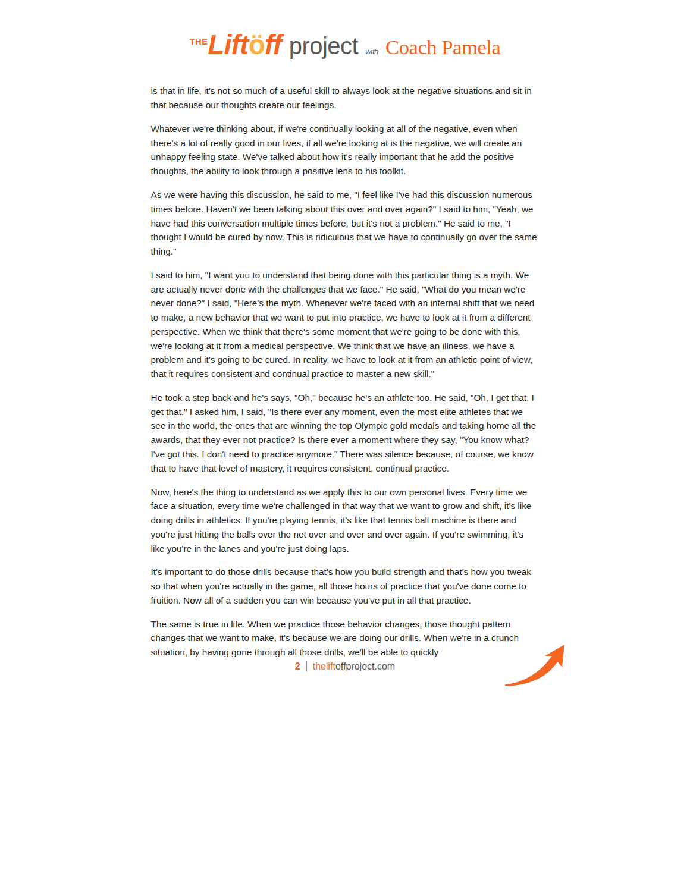THE Lift öff project with Coach Pamela
is that in life, it's not so much of a useful skill to always look at the negative situations and sit in that because our thoughts create our feelings.
Whatever we're thinking about, if we're continually looking at all of the negative, even when there's a lot of really good in our lives, if all we're looking at is the negative, we will create an unhappy feeling state. We've talked about how it's really important that he add the positive thoughts, the ability to look through a positive lens to his toolkit.
As we were having this discussion, he said to me, "I feel like I've had this discussion numerous times before. Haven't we been talking about this over and over again?" I said to him, "Yeah, we have had this conversation multiple times before, but it's not a problem." He said to me, "I thought I would be cured by now. This is ridiculous that we have to continually go over the same thing."
I said to him, "I want you to understand that being done with this particular thing is a myth. We are actually never done with the challenges that we face." He said, "What do you mean we're never done?" I said, "Here's the myth. Whenever we're faced with an internal shift that we need to make, a new behavior that we want to put into practice, we have to look at it from a different perspective. When we think that there's some moment that we're going to be done with this, we're looking at it from a medical perspective. We think that we have an illness, we have a problem and it's going to be cured. In reality, we have to look at it from an athletic point of view, that it requires consistent and continual practice to master a new skill."
He took a step back and he's says, "Oh," because he's an athlete too. He said, "Oh, I get that. I get that." I asked him, I said, "Is there ever any moment, even the most elite athletes that we see in the world, the ones that are winning the top Olympic gold medals and taking home all the awards, that they ever not practice? Is there ever a moment where they say, "You know what? I've got this. I don't need to practice anymore." There was silence because, of course, we know that to have that level of mastery, it requires consistent, continual practice.
Now, here's the thing to understand as we apply this to our own personal lives. Every time we face a situation, every time we're challenged in that way that we want to grow and shift, it's like doing drills in athletics. If you're playing tennis, it's like that tennis ball machine is there and you're just hitting the balls over the net over and over and over again. If you're swimming, it's like you're in the lanes and you're just doing laps.
It's important to do those drills because that's how you build strength and that's how you tweak so that when you're actually in the game, all those hours of practice that you've done come to fruition. Now all of a sudden you can win because you've put in all that practice.
The same is true in life. When we practice those behavior changes, those thought pattern changes that we want to make, it's because we are doing our drills. When we're in a crunch situation, by having gone through all those drills, we'll be able to quickly
2 the lift off project.com